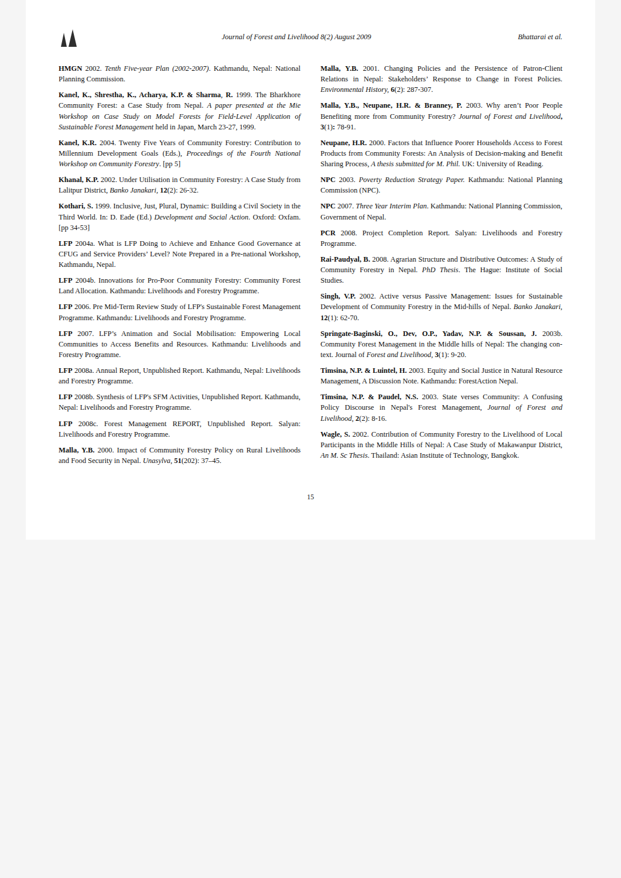Journal of Forest and Livelihood 8(2) August 2009 Bhattarai et al.
HMGN 2002. Tenth Five-year Plan (2002-2007). Kathmandu, Nepal: National Planning Commission.
Kanel, K., Shrestha, K., Acharya, K.P. & Sharma, R. 1999. The Bharkhore Community Forest: a Case Study from Nepal. A paper presented at the Mie Workshop on Case Study on Model Forests for Field-Level Application of Sustainable Forest Management held in Japan, March 23-27, 1999.
Kanel, K.R. 2004. Twenty Five Years of Community Forestry: Contribution to Millennium Development Goals (Eds.), Proceedings of the Fourth National Workshop on Community Forestry. [pp 5]
Khanal, K.P. 2002. Under Utilisation in Community Forestry: A Case Study from Lalitpur District, Banko Janakari, 12(2): 26-32.
Kothari, S. 1999. Inclusive, Just, Plural, Dynamic: Building a Civil Society in the Third World. In: D. Eade (Ed.) Development and Social Action. Oxford: Oxfam. [pp 34-53]
LFP 2004a. What is LFP Doing to Achieve and Enhance Good Governance at CFUG and Service Providers’ Level? Note Prepared in a Pre-national Workshop, Kathmandu, Nepal.
LFP 2004b. Innovations for Pro-Poor Community Forestry: Community Forest Land Allocation. Kathmandu: Livelihoods and Forestry Programme.
LFP 2006. Pre Mid-Term Review Study of LFP's Sustainable Forest Management Programme. Kathmandu: Livelihoods and Forestry Programme.
LFP 2007. LFP’s Animation and Social Mobilisation: Empowering Local Communities to Access Benefits and Resources. Kathmandu: Livelihoods and Forestry Programme.
LFP 2008a. Annual Report, Unpublished Report. Kathmandu, Nepal: Livelihoods and Forestry Programme.
LFP 2008b. Synthesis of LFP's SFM Activities, Unpublished Report. Kathmandu, Nepal: Livelihoods and Forestry Programme.
LFP 2008c. Forest Management REPORT, Unpublished Report. Salyan: Livelihoods and Forestry Programme.
Malla, Y.B. 2000. Impact of Community Forestry Policy on Rural Livelihoods and Food Security in Nepal. Unasylva, 51(202): 37–45.
Malla, Y.B. 2001. Changing Policies and the Persistence of Patron-Client Relations in Nepal: Stakeholders’ Response to Change in Forest Policies. Environmental History, 6(2): 287-307.
Malla, Y.B., Neupane, H.R. & Branney, P. 2003. Why aren’t Poor People Benefiting more from Community Forestry? Journal of Forest and Livelihood, 3(1): 78-91.
Neupane, H.R. 2000. Factors that Influence Poorer Households Access to Forest Products from Community Forests: An Analysis of Decision-making and Benefit Sharing Process, A thesis submitted for M. Phil. UK: University of Reading.
NPC 2003. Poverty Reduction Strategy Paper. Kathmandu: National Planning Commission (NPC).
NPC 2007. Three Year Interim Plan. Kathmandu: National Planning Commission, Government of Nepal.
PCR 2008. Project Completion Report. Salyan: Livelihoods and Forestry Programme.
Rai-Paudyal, B. 2008. Agrarian Structure and Distributive Outcomes: A Study of Community Forestry in Nepal. PhD Thesis. The Hague: Institute of Social Studies.
Singh, V.P. 2002. Active versus Passive Management: Issues for Sustainable Development of Community Forestry in the Mid-hills of Nepal. Banko Janakari, 12(1): 62-70.
Springate-Baginski, O., Dev, O.P., Yadav, N.P. & Soussan, J. 2003b. Community Forest Management in the Middle hills of Nepal: The changing context. Journal of Forest and Livelihood, 3(1): 9-20.
Timsina, N.P. & Luintel, H. 2003. Equity and Social Justice in Natural Resource Management, A Discussion Note. Kathmandu: ForestAction Nepal.
Timsina, N.P. & Paudel, N.S. 2003. State verses Community: A Confusing Policy Discourse in Nepal's Forest Management, Journal of Forest and Livelihood, 2(2): 8-16.
Wagle, S. 2002. Contribution of Community Forestry to the Livelihood of Local Participants in the Middle Hills of Nepal: A Case Study of Makawanpur District, An M. Sc Thesis. Thailand: Asian Institute of Technology, Bangkok.
15